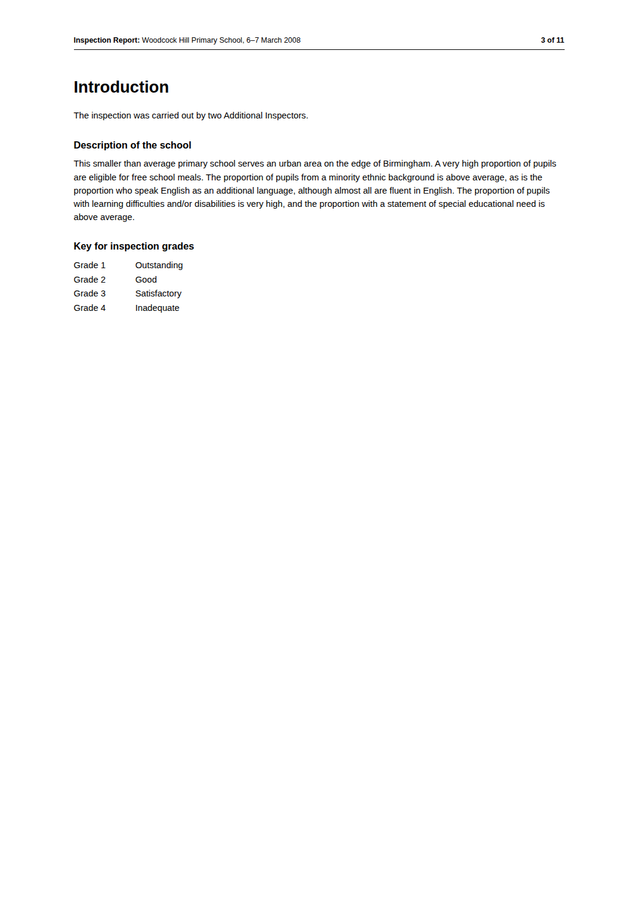Inspection Report: Woodcock Hill Primary School, 6–7 March 2008
3 of 11
Introduction
The inspection was carried out by two Additional Inspectors.
Description of the school
This smaller than average primary school serves an urban area on the edge of Birmingham. A very high proportion of pupils are eligible for free school meals. The proportion of pupils from a minority ethnic background is above average, as is the proportion who speak English as an additional language, although almost all are fluent in English. The proportion of pupils with learning difficulties and/or disabilities is very high, and the proportion with a statement of special educational need is above average.
Key for inspection grades
| Grade 1 | Outstanding |
| Grade 2 | Good |
| Grade 3 | Satisfactory |
| Grade 4 | Inadequate |